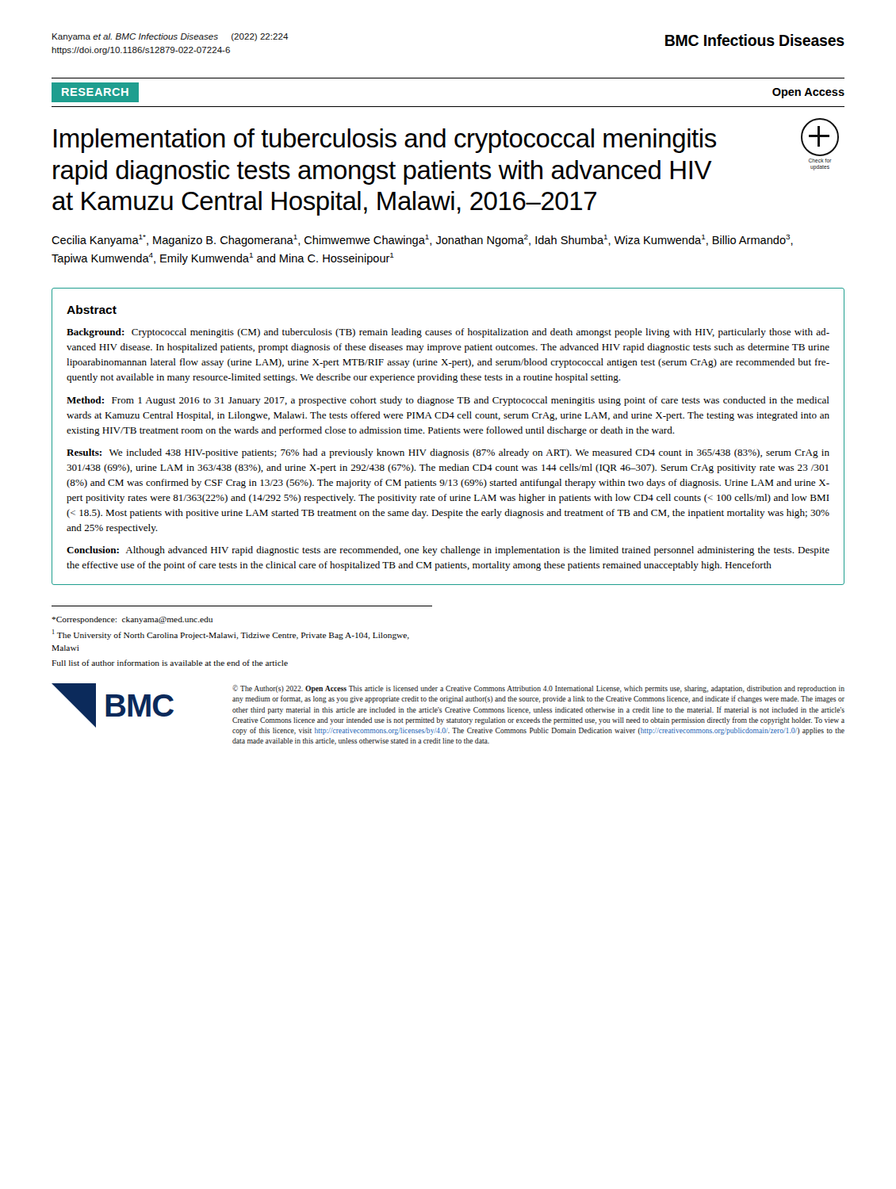Kanyama et al. BMC Infectious Diseases (2022) 22:224
https://doi.org/10.1186/s12879-022-07224-6
BMC Infectious Diseases
Research Open Access
Check for
updates
Implementation of tuberculosis and cryptococcal meningitis rapid diagnostic tests amongst patients with advanced HIV at Kamuzu Central Hospital, Malawi, 2016–2017
Cecilia Kanyama1*, Maganizo B. Chagomerana1, Chimwemwe Chawinga1, Jonathan Ngoma2, Idah Shumba1, Wiza Kumwenda1, Billio Armando3, Tapiwa Kumwenda4, Emily Kumwenda1 and Mina C. Hosseinipour1
Abstract
Background: Cryptococcal meningitis (CM) and tuberculosis (TB) remain leading causes of hospitalization and death amongst people living with HIV, particularly those with advanced HIV disease. In hospitalized patients, prompt diagnosis of these diseases may improve patient outcomes. The advanced HIV rapid diagnostic tests such as determine TB urine lipoarabinomannan lateral flow assay (urine LAM), urine X-pert MTB/RIF assay (urine X-pert), and serum/blood cryptococcal antigen test (serum CrAg) are recommended but frequently not available in many resource-limited settings. We describe our experience providing these tests in a routine hospital setting.
Method: From 1 August 2016 to 31 January 2017, a prospective cohort study to diagnose TB and Cryptococcal meningitis using point of care tests was conducted in the medical wards at Kamuzu Central Hospital, in Lilongwe, Malawi. The tests offered were PIMA CD4 cell count, serum CrAg, urine LAM, and urine X-pert. The testing was integrated into an existing HIV/TB treatment room on the wards and performed close to admission time. Patients were followed until discharge or death in the ward.
Results: We included 438 HIV-positive patients; 76% had a previously known HIV diagnosis (87% already on ART). We measured CD4 count in 365/438 (83%), serum CrAg in 301/438 (69%), urine LAM in 363/438 (83%), and urine X-pert in 292/438 (67%). The median CD4 count was 144 cells/ml (IQR 46–307). Serum CrAg positivity rate was 23 /301 (8%) and CM was confirmed by CSF Crag in 13/23 (56%). The majority of CM patients 9/13 (69%) started antifungal therapy within two days of diagnosis. Urine LAM and urine X-pert positivity rates were 81/363(22%) and (14/292 5%) respectively. The positivity rate of urine LAM was higher in patients with low CD4 cell counts (< 100 cells/ml) and low BMI (< 18.5). Most patients with positive urine LAM started TB treatment on the same day. Despite the early diagnosis and treatment of TB and CM, the inpatient mortality was high; 30% and 25% respectively.
Conclusion: Although advanced HIV rapid diagnostic tests are recommended, one key challenge in implementation is the limited trained personnel administering the tests. Despite the effective use of the point of care tests in the clinical care of hospitalized TB and CM patients, mortality among these patients remained unacceptably high. Henceforth
*Correspondence: ckanyama@med.unc.edu
1 The University of North Carolina Project-Malawi, Tidziwe Centre, Private Bag A-104, Lilongwe, Malawi
Full list of author information is available at the end of the article
BMC
© The Author(s) 2022. Open Access This article is licensed under a Creative Commons Attribution 4.0 International License, which permits use, sharing, adaptation, distribution and reproduction in any medium or format, as long as you give appropriate credit to the original author(s) and the source, provide a link to the Creative Commons licence, and indicate if changes were made. The images or other third party material in this article are included in the article's Creative Commons licence, unless indicated otherwise in a credit line to the material. If material is not included in the article's Creative Commons licence and your intended use is not permitted by statutory regulation or exceeds the permitted use, you will need to obtain permission directly from the copyright holder. To view a copy of this licence, visit http://creativecommons.org/licenses/by/4.0/. The Creative Commons Public Domain Dedication waiver (http://creativecommons.org/publicdomain/zero/1.0/) applies to the data made available in this article, unless otherwise stated in a credit line to the data.